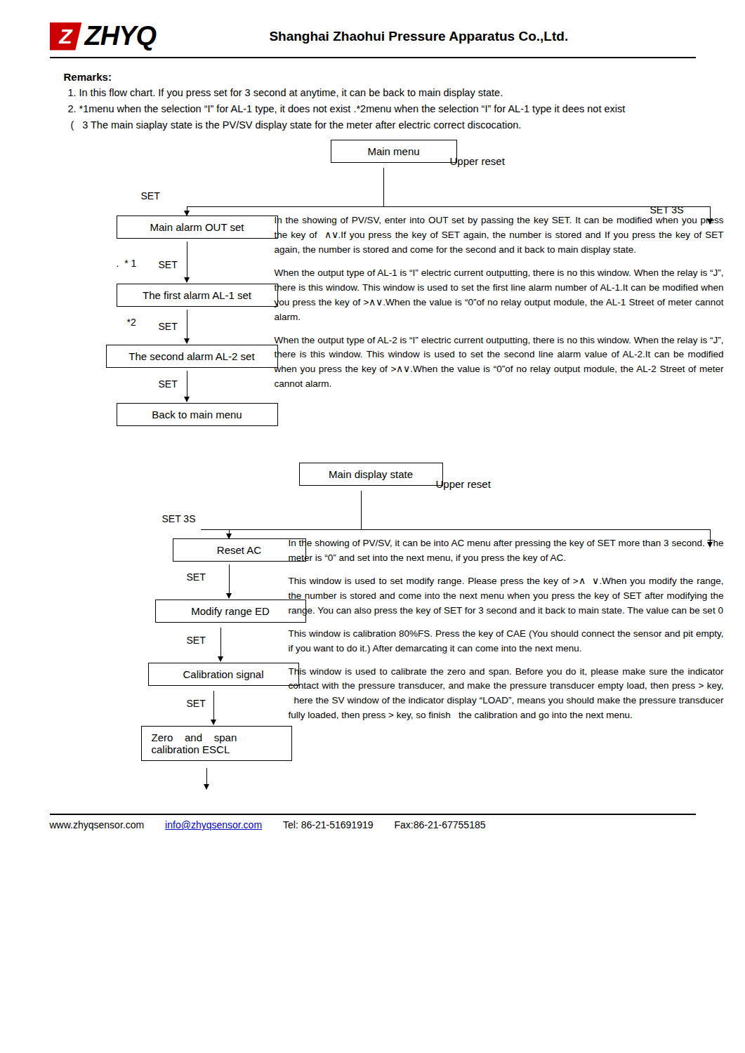Z
ZHYQ
Shanghai Zhaohui Pressure Apparatus Co.,Ltd.
Remarks:
In this flow chart. If you press set for 3 second at anytime, it can be back to main display state.
*1menu when the selection “I” for AL-1 type, it does not exist .*2menu when the selection “I” for AL-1 type it dees not exist
(3 The main siaplay state is the PV/SV display state for the meter after electric correct discocation.
Main menu
Upper reset
SET
SET 3S
Main alarm OUT set
. * 1
SET
The first alarm AL-1 set
*2
SET
The second alarm AL-2 set
SET
Back to main menu
In the showing of PV/SV, enter into OUT set by passing the key SET. It can be modified when you press the key of ∧∨.If you press the key of SET again, the number is stored and If you press the key of SET again, the number is stored and come for the second and it back to main display state.
When the output type of AL-1 is “I” electric current outputting, there is no this window. When the relay is “J”, there is this window. This window is used to set the first line alarm number of AL-1.It can be modified when you press the key of >∧∨.When the value is “0”of no relay output module, the AL-1 Street of meter cannot alarm.
When the output type of AL-2 is “I” electric current outputting, there is no this window. When the relay is “J”, there is this window. This window is used to set the second line alarm value of AL-2.It can be modified when you press the key of >∧∨.When the value is “0”of no relay output module, the AL-2 Street of meter cannot alarm.
Main display state
Upper reset
SET 3S
Reset AC
SET
Modify range ED
SET
Calibration signal
SET
Zero and span calibration ESCL
In the showing of PV/SV, it can be into AC menu after pressing the key of SET more than 3 second. The meter is “0” and set into the next menu, if you press the key of AC.
This window is used to set modify range. Please press the key of >∧ ∨.When you modify the range, the number is stored and come into the next menu when you press the key of SET after modifying the range. You can also press the key of SET for 3 second and it back to main state. The value can be set 0
This window is calibration 80%FS. Press the key of CAE (You should connect the sensor and pit empty, if you want to do it.) After demarcating it can come into the next menu.
This window is used to calibrate the zero and span. Before you do it, please make sure the indicator contact with the pressure transducer, and make the pressure transducer empty load, then press > key, here the SV window of the indicator display “LOAD”, means you should make the pressure transducer fully loaded, then press > key, so finish the calibration and go into the next menu.
www.zhyqsensor.com info@zhyqsensor.com Tel: 86-21-51691919 Fax:86-21-67755185